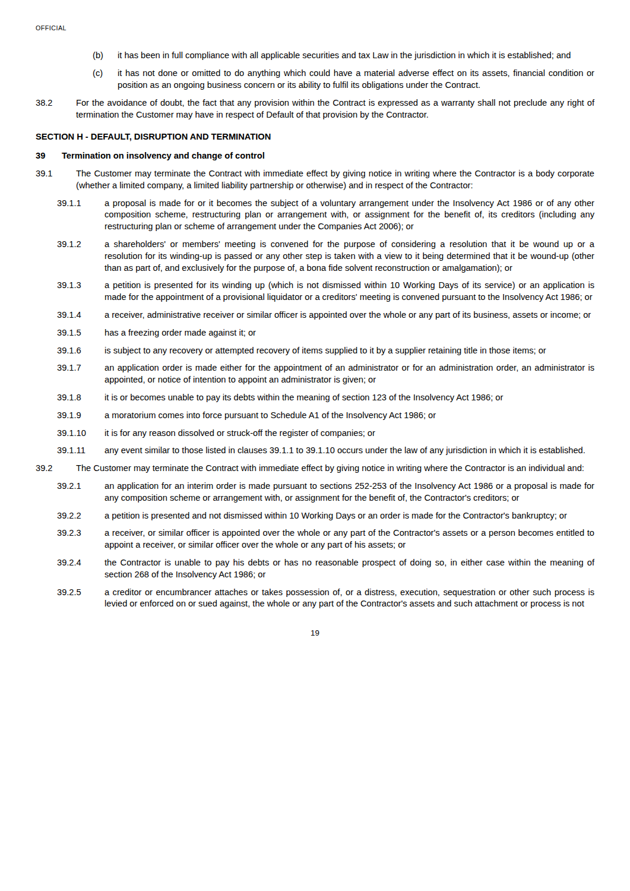OFFICIAL
(b)
it has been in full compliance with all applicable securities and tax Law in the jurisdiction in which it is established; and
(c)
it has not done or omitted to do anything which could have a material adverse effect on its assets, financial condition or position as an ongoing business concern or its ability to fulfil its obligations under the Contract.
38.2
For the avoidance of doubt, the fact that any provision within the Contract is expressed as a warranty shall not preclude any right of termination the Customer may have in respect of Default of that provision by the Contractor.
SECTION H - DEFAULT, DISRUPTION AND TERMINATION
39
Termination on insolvency and change of control
39.1
The Customer may terminate the Contract with immediate effect by giving notice in writing where the Contractor is a body corporate (whether a limited company, a limited liability partnership or otherwise) and in respect of the Contractor:
39.1.1
a proposal is made for or it becomes the subject of a voluntary arrangement under the Insolvency Act 1986 or of any other composition scheme, restructuring plan or arrangement with, or assignment for the benefit of, its creditors (including any restructuring plan or scheme of arrangement under the Companies Act 2006); or
39.1.2
a shareholders' or members' meeting is convened for the purpose of considering a resolution that it be wound up or a resolution for its winding-up is passed or any other step is taken with a view to it being determined that it be wound-up (other than as part of, and exclusively for the purpose of, a bona fide solvent reconstruction or amalgamation); or
39.1.3
a petition is presented for its winding up (which is not dismissed within 10 Working Days of its service) or an application is made for the appointment of a provisional liquidator or a creditors' meeting is convened pursuant to the Insolvency Act 1986; or
39.1.4
a receiver, administrative receiver or similar officer is appointed over the whole or any part of its business, assets or income; or
39.1.5
has a freezing order made against it; or
39.1.6
is subject to any recovery or attempted recovery of items supplied to it by a supplier retaining title in those items; or
39.1.7
an application order is made either for the appointment of an administrator or for an administration order, an administrator is appointed, or notice of intention to appoint an administrator is given; or
39.1.8
it is or becomes unable to pay its debts within the meaning of section 123 of the Insolvency Act 1986; or
39.1.9
a moratorium comes into force pursuant to Schedule A1 of the Insolvency Act 1986; or
39.1.10
it is for any reason dissolved or struck-off the register of companies; or
39.1.11
any event similar to those listed in clauses 39.1.1 to 39.1.10 occurs under the law of any jurisdiction in which it is established.
39.2
The Customer may terminate the Contract with immediate effect by giving notice in writing where the Contractor is an individual and:
39.2.1
an application for an interim order is made pursuant to sections 252-253 of the Insolvency Act 1986 or a proposal is made for any composition scheme or arrangement with, or assignment for the benefit of, the Contractor's creditors; or
39.2.2
a petition is presented and not dismissed within 10 Working Days or an order is made for the Contractor's bankruptcy; or
39.2.3
a receiver, or similar officer is appointed over the whole or any part of the Contractor's assets or a person becomes entitled to appoint a receiver, or similar officer over the whole or any part of his assets; or
39.2.4
the Contractor is unable to pay his debts or has no reasonable prospect of doing so, in either case within the meaning of section 268 of the Insolvency Act 1986; or
39.2.5
a creditor or encumbrancer attaches or takes possession of, or a distress, execution, sequestration or other such process is levied or enforced on or sued against, the whole or any part of the Contractor's assets and such attachment or process is not
19